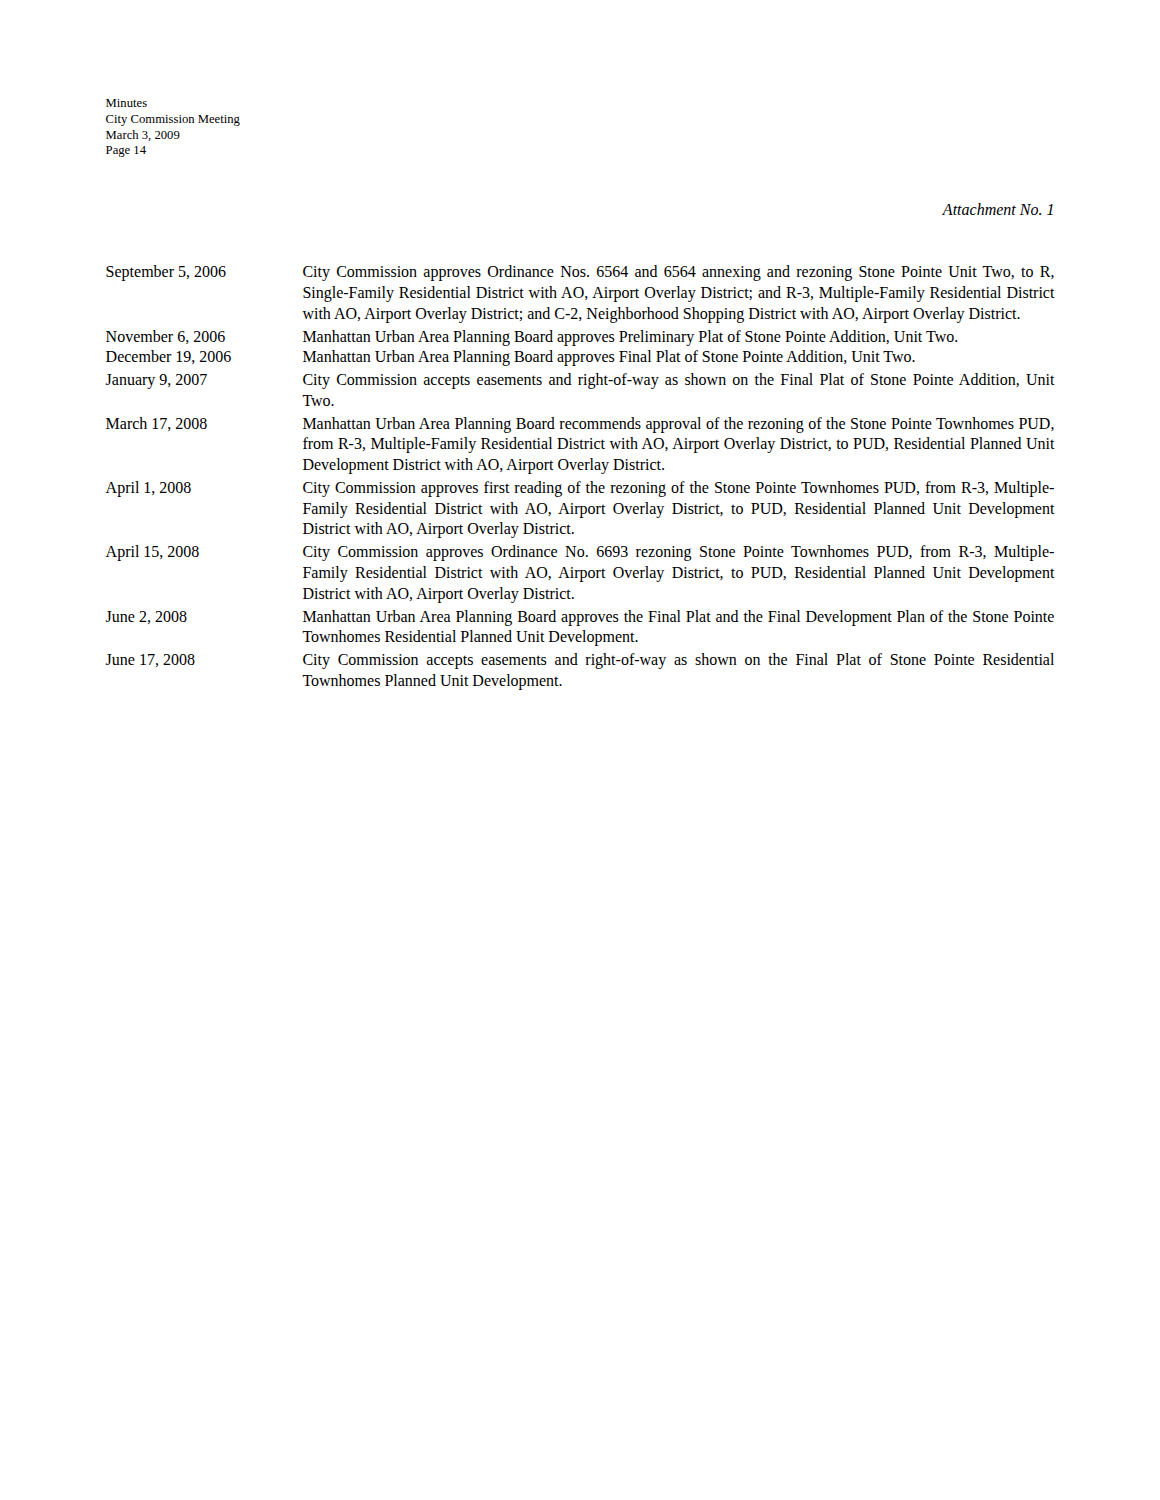Minutes
City Commission Meeting
March 3, 2009
Page 14
Attachment No. 1
| September 5, 2006 | City Commission approves Ordinance Nos. 6564 and 6564 annexing and rezoning Stone Pointe Unit Two, to R, Single-Family Residential District with AO, Airport Overlay District; and R-3, Multiple-Family Residential District with AO, Airport Overlay District; and C-2, Neighborhood Shopping District with AO, Airport Overlay District. |
| November 6, 2006 | Manhattan Urban Area Planning Board approves Preliminary Plat of Stone Pointe Addition, Unit Two. |
| December 19, 2006 | Manhattan Urban Area Planning Board approves Final Plat of Stone Pointe Addition, Unit Two. |
| January 9, 2007 | City Commission accepts easements and right-of-way as shown on the Final Plat of Stone Pointe Addition, Unit Two. |
| March 17, 2008 | Manhattan Urban Area Planning Board recommends approval of the rezoning of the Stone Pointe Townhomes PUD, from R-3, Multiple-Family Residential District with AO, Airport Overlay District, to PUD, Residential Planned Unit Development District with AO, Airport Overlay District. |
| April 1, 2008 | City Commission approves first reading of the rezoning of the Stone Pointe Townhomes PUD, from R-3, Multiple-Family Residential District with AO, Airport Overlay District, to PUD, Residential Planned Unit Development District with AO, Airport Overlay District. |
| April 15, 2008 | City Commission approves Ordinance No. 6693 rezoning Stone Pointe Townhomes PUD, from R-3, Multiple-Family Residential District with AO, Airport Overlay District, to PUD, Residential Planned Unit Development District with AO, Airport Overlay District. |
| June 2, 2008 | Manhattan Urban Area Planning Board approves the Final Plat and the Final Development Plan of the Stone Pointe Townhomes Residential Planned Unit Development. |
| June 17, 2008 | City Commission accepts easements and right-of-way as shown on the Final Plat of Stone Pointe Residential Townhomes Planned Unit Development. |